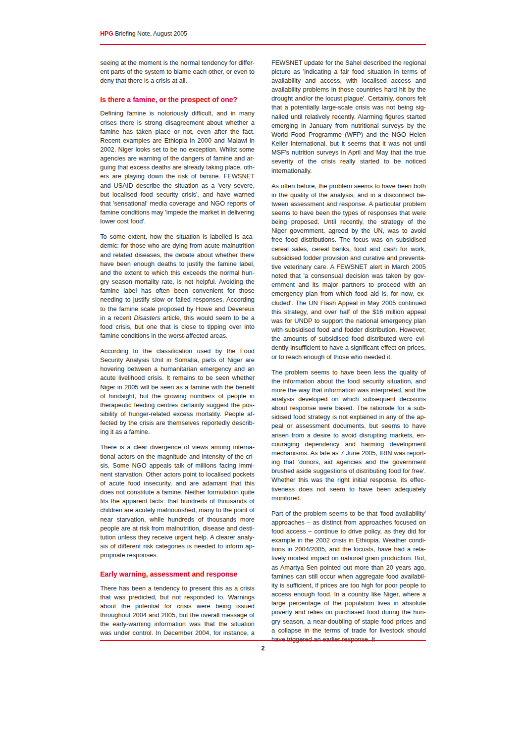HPG Briefing Note, August 2005
seeing at the moment is the normal tendency for different parts of the system to blame each other, or even to deny that there is a crisis at all.
Is there a famine, or the prospect of one?
Defining famine is notoriously difficult, and in many crises there is strong disagreement about whether a famine has taken place or not, even after the fact. Recent examples are Ethiopia in 2000 and Malawi in 2002. Niger looks set to be no exception. Whilst some agencies are warning of the dangers of famine and arguing that excess deaths are already taking place, others are playing down the risk of famine. FEWSNET and USAID describe the situation as a 'very severe, but localised food security crisis', and have warned that 'sensational' media coverage and NGO reports of famine conditions may 'impede the market in delivering lower cost food'.
To some extent, how the situation is labelled is academic: for those who are dying from acute malnutrition and related diseases, the debate about whether there have been enough deaths to justify the famine label, and the extent to which this exceeds the normal hungry season mortality rate, is not helpful. Avoiding the famine label has often been convenient for those needing to justify slow or failed responses. According to the famine scale proposed by Howe and Devereux in a recent Disasters article, this would seem to be a food crisis, but one that is close to tipping over into famine conditions in the worst-affected areas.
According to the classification used by the Food Security Analysis Unit in Somalia, parts of Niger are hovering between a humanitarian emergency and an acute livelihood crisis. It remains to be seen whether Niger in 2005 will be seen as a famine with the benefit of hindsight, but the growing numbers of people in therapeutic feeding centres certainly suggest the possibility of hunger-related excess mortality. People affected by the crisis are themselves reportedly describing it as a famine.
There is a clear divergence of views among international actors on the magnitude and intensity of the crisis. Some NGO appeals talk of millions facing imminent starvation. Other actors point to localised pockets of acute food insecurity, and are adamant that this does not constitute a famine. Neither formulation quite fits the apparent facts: that hundreds of thousands of children are acutely malnourished, many to the point of near starvation, while hundreds of thousands more people are at risk from malnutrition, disease and destitution unless they receive urgent help. A clearer analysis of different risk categories is needed to inform appropriate responses.
Early warning, assessment and response
There has been a tendency to present this as a crisis that was predicted, but not responded to. Warnings about the potential for crisis were being issued throughout 2004 and 2005, but the overall message of the early-warning information was that the situation was under control. In December 2004, for instance, a FEWSNET update for the Sahel described the regional picture as 'indicating a fair food situation in terms of availability and access, with localised access and availability problems in those countries hard hit by the drought and/or the locust plague'. Certainly, donors felt that a potentially large-scale crisis was not being signalled until relatively recently. Alarming figures started emerging in January from nutritional surveys by the World Food Programme (WFP) and the NGO Helen Keller International, but it seems that it was not until MSF's nutrition surveys in April and May that the true severity of the crisis really started to be noticed internationally.
As often before, the problem seems to have been both in the quality of the analysis, and in a disconnect between assessment and response. A particular problem seems to have been the types of responses that were being proposed. Until recently, the strategy of the Niger government, agreed by the UN, was to avoid free food distributions. The focus was on subsidised cereal sales, cereal banks, food and cash for work, subsidised fodder provision and curative and preventative veterinary care. A FEWSNET alert in March 2005 noted that 'a consensual decision was taken by government and its major partners to proceed with an emergency plan from which food aid is, for now, excluded'. The UN Flash Appeal in May 2005 continued this strategy, and over half of the $16 million appeal was for UNDP to support the national emergency plan with subsidised food and fodder distribution. However, the amounts of subsidised food distributed were evidently insufficient to have a significant effect on prices, or to reach enough of those who needed it.
The problem seems to have been less the quality of the information about the food security situation, and more the way that information was interpreted, and the analysis developed on which subsequent decisions about response were based. The rationale for a subsidised food strategy is not explained in any of the appeal or assessment documents, but seems to have arisen from a desire to avoid disrupting markets, encouraging dependency and harming development mechanisms. As late as 7 June 2005, IRIN was reporting that 'donors, aid agencies and the government brushed aside suggestions of distributing food for free'. Whether this was the right initial response, its effectiveness does not seem to have been adequately monitored.
Part of the problem seems to be that 'food availability' approaches – as distinct from approaches focused on food access – continue to drive policy, as they did for example in the 2002 crisis in Ethiopia. Weather conditions in 2004/2005, and the locusts, have had a relatively modest impact on national grain production. But, as Amartya Sen pointed out more than 20 years ago, famines can still occur when aggregate food availability is sufficient, if prices are too high for poor people to access enough food. In a country like Niger, where a large percentage of the population lives in absolute poverty and relies on purchased food during the hungry season, a near-doubling of staple food prices and a collapse in the terms of trade for livestock should have triggered an earlier response. It
2